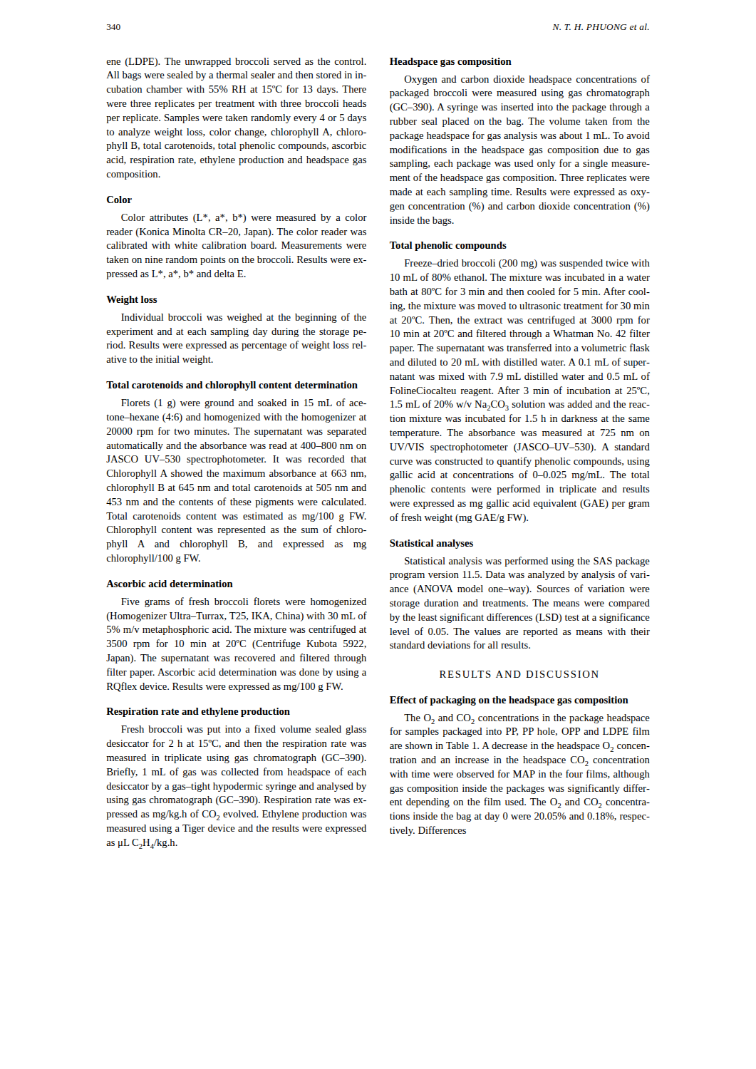340 N. T. H. PHUONG et al.
ene (LDPE). The unwrapped broccoli served as the control. All bags were sealed by a thermal sealer and then stored in incubation chamber with 55% RH at 15ºC for 13 days. There were three replicates per treatment with three broccoli heads per replicate. Samples were taken randomly every 4 or 5 days to analyze weight loss, color change, chlorophyll A, chlorophyll B, total carotenoids, total phenolic compounds, ascorbic acid, respiration rate, ethylene production and headspace gas composition.
Color
Color attributes (L*, a*, b*) were measured by a color reader (Konica Minolta CR–20, Japan). The color reader was calibrated with white calibration board. Measurements were taken on nine random points on the broccoli. Results were expressed as L*, a*, b* and delta E.
Weight loss
Individual broccoli was weighed at the beginning of the experiment and at each sampling day during the storage period. Results were expressed as percentage of weight loss relative to the initial weight.
Total carotenoids and chlorophyll content determination
Florets (1 g) were ground and soaked in 15 mL of acetone–hexane (4:6) and homogenized with the homogenizer at 20000 rpm for two minutes. The supernatant was separated automatically and the absorbance was read at 400–800 nm on JASCO UV–530 spectrophotometer. It was recorded that Chlorophyll A showed the maximum absorbance at 663 nm, chlorophyll B at 645 nm and total carotenoids at 505 nm and 453 nm and the contents of these pigments were calculated. Total carotenoids content was estimated as mg/100 g FW. Chlorophyll content was represented as the sum of chlorophyll A and chlorophyll B, and expressed as mg chlorophyll/100 g FW.
Ascorbic acid determination
Five grams of fresh broccoli florets were homogenized (Homogenizer Ultra–Turrax, T25, IKA, China) with 30 mL of 5% m/v metaphosphoric acid. The mixture was centrifuged at 3500 rpm for 10 min at 20ºC (Centrifuge Kubota 5922, Japan). The supernatant was recovered and filtered through filter paper. Ascorbic acid determination was done by using a RQflex device. Results were expressed as mg/100 g FW.
Respiration rate and ethylene production
Fresh broccoli was put into a fixed volume sealed glass desiccator for 2 h at 15ºC, and then the respiration rate was measured in triplicate using gas chromatograph (GC–390). Briefly, 1 mL of gas was collected from headspace of each desiccator by a gas–tight hypodermic syringe and analysed by using gas chromatograph (GC–390). Respiration rate was expressed as mg/kg.h of CO2 evolved. Ethylene production was measured using a Tiger device and the results were expressed as μL C2H4/kg.h.
Headspace gas composition
Oxygen and carbon dioxide headspace concentrations of packaged broccoli were measured using gas chromatograph (GC–390). A syringe was inserted into the package through a rubber seal placed on the bag. The volume taken from the package headspace for gas analysis was about 1 mL. To avoid modifications in the headspace gas composition due to gas sampling, each package was used only for a single measurement of the headspace gas composition. Three replicates were made at each sampling time. Results were expressed as oxygen concentration (%) and carbon dioxide concentration (%) inside the bags.
Total phenolic compounds
Freeze–dried broccoli (200 mg) was suspended twice with 10 mL of 80% ethanol. The mixture was incubated in a water bath at 80ºC for 3 min and then cooled for 5 min. After cooling, the mixture was moved to ultrasonic treatment for 30 min at 20ºC. Then, the extract was centrifuged at 3000 rpm for 10 min at 20ºC and filtered through a Whatman No. 42 filter paper. The supernatant was transferred into a volumetric flask and diluted to 20 mL with distilled water. A 0.1 mL of supernatant was mixed with 7.9 mL distilled water and 0.5 mL of FolineCiocalteu reagent. After 3 min of incubation at 25ºC, 1.5 mL of 20% w/v Na2CO3 solution was added and the reaction mixture was incubated for 1.5 h in darkness at the same temperature. The absorbance was measured at 725 nm on UV/VIS spectrophotometer (JASCO–UV–530). A standard curve was constructed to quantify phenolic compounds, using gallic acid at concentrations of 0–0.025 mg/mL. The total phenolic contents were performed in triplicate and results were expressed as mg gallic acid equivalent (GAE) per gram of fresh weight (mg GAE/g FW).
Statistical analyses
Statistical analysis was performed using the SAS package program version 11.5. Data was analyzed by analysis of variance (ANOVA model one–way). Sources of variation were storage duration and treatments. The means were compared by the least significant differences (LSD) test at a significance level of 0.05. The values are reported as means with their standard deviations for all results.
RESULTS AND DISCUSSION
Effect of packaging on the headspace gas composition
The O2 and CO2 concentrations in the package headspace for samples packaged into PP, PP hole, OPP and LDPE film are shown in Table 1. A decrease in the headspace O2 concentration and an increase in the headspace CO2 concentration with time were observed for MAP in the four films, although gas composition inside the packages was significantly different depending on the film used. The O2 and CO2 concentrations inside the bag at day 0 were 20.05% and 0.18%, respectively. Differences